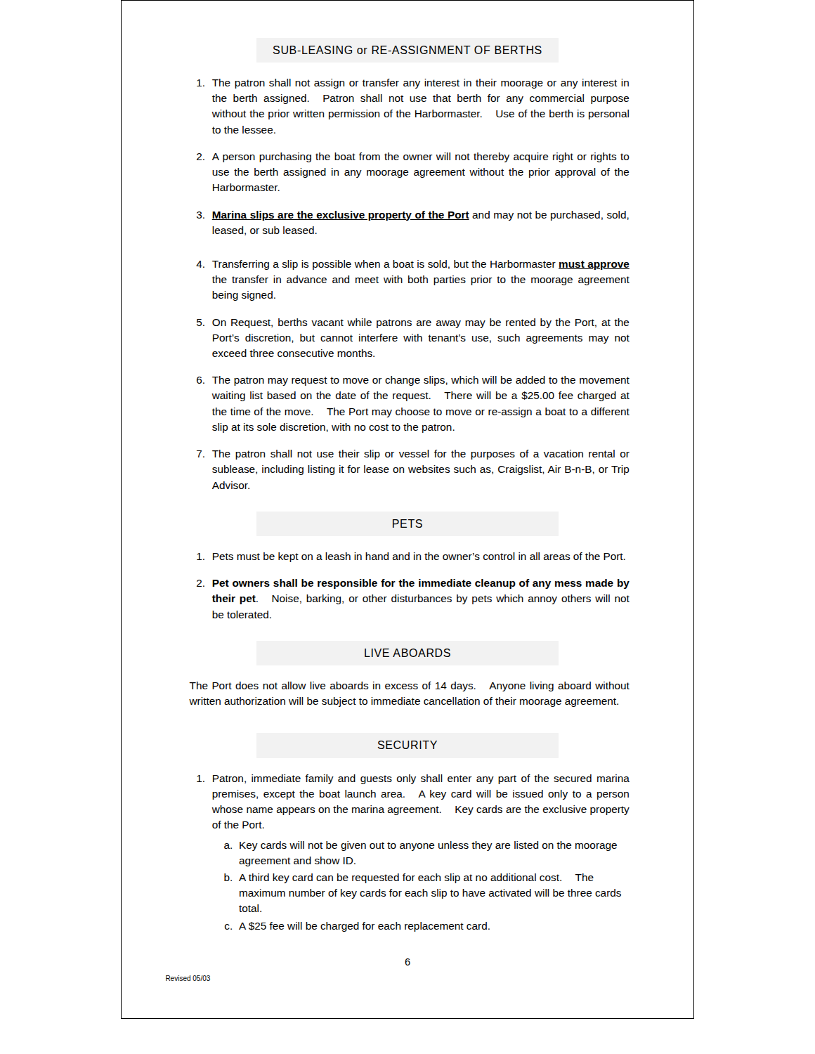SUB-LEASING or RE-ASSIGNMENT OF BERTHS
The patron shall not assign or transfer any interest in their moorage or any interest in the berth assigned. Patron shall not use that berth for any commercial purpose without the prior written permission of the Harbormaster. Use of the berth is personal to the lessee.
A person purchasing the boat from the owner will not thereby acquire right or rights to use the berth assigned in any moorage agreement without the prior approval of the Harbormaster.
Marina slips are the exclusive property of the Port and may not be purchased, sold, leased, or sub leased.
Transferring a slip is possible when a boat is sold, but the Harbormaster must approve the transfer in advance and meet with both parties prior to the moorage agreement being signed.
On Request, berths vacant while patrons are away may be rented by the Port, at the Port’s discretion, but cannot interfere with tenant’s use, such agreements may not exceed three consecutive months.
The patron may request to move or change slips, which will be added to the movement waiting list based on the date of the request. There will be a $25.00 fee charged at the time of the move. The Port may choose to move or re-assign a boat to a different slip at its sole discretion, with no cost to the patron.
The patron shall not use their slip or vessel for the purposes of a vacation rental or sublease, including listing it for lease on websites such as, Craigslist, Air B-n-B, or Trip Advisor.
PETS
Pets must be kept on a leash in hand and in the owner’s control in all areas of the Port.
Pet owners shall be responsible for the immediate cleanup of any mess made by their pet. Noise, barking, or other disturbances by pets which annoy others will not be tolerated.
LIVE ABOARDS
The Port does not allow live aboards in excess of 14 days. Anyone living aboard without written authorization will be subject to immediate cancellation of their moorage agreement.
SECURITY
Patron, immediate family and guests only shall enter any part of the secured marina premises, except the boat launch area. A key card will be issued only to a person whose name appears on the marina agreement. Key cards are the exclusive property of the Port.
Key cards will not be given out to anyone unless they are listed on the moorage agreement and show ID.
A third key card can be requested for each slip at no additional cost. The maximum number of key cards for each slip to have activated will be three cards total.
A $25 fee will be charged for each replacement card.
6
Revised 05/03